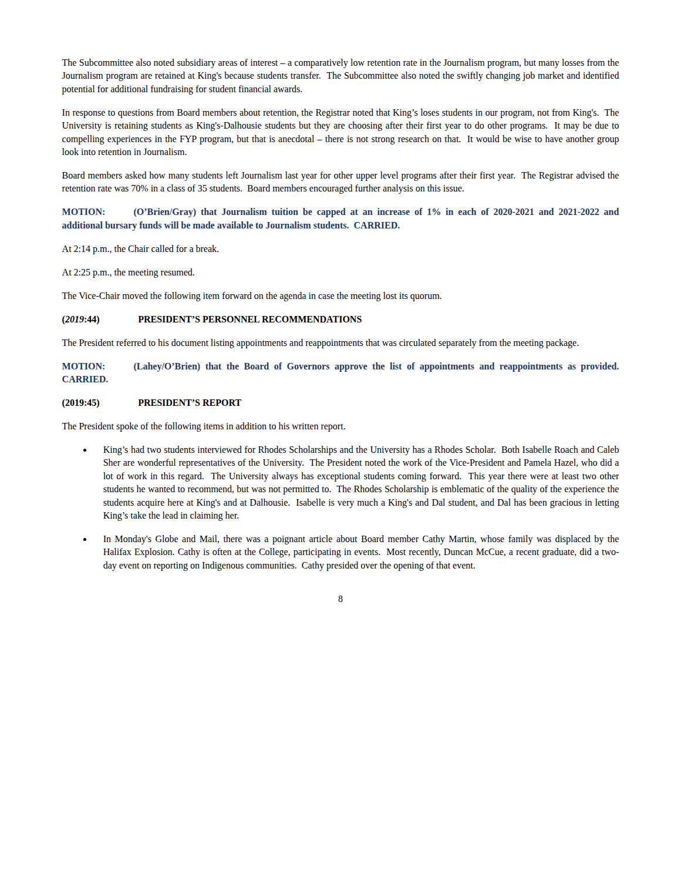The Subcommittee also noted subsidiary areas of interest – a comparatively low retention rate in the Journalism program, but many losses from the Journalism program are retained at King's because students transfer. The Subcommittee also noted the swiftly changing job market and identified potential for additional fundraising for student financial awards.
In response to questions from Board members about retention, the Registrar noted that King’s loses students in our program, not from King's. The University is retaining students as King's-Dalhousie students but they are choosing after their first year to do other programs. It may be due to compelling experiences in the FYP program, but that is anecdotal – there is not strong research on that. It would be wise to have another group look into retention in Journalism.
Board members asked how many students left Journalism last year for other upper level programs after their first year. The Registrar advised the retention rate was 70% in a class of 35 students. Board members encouraged further analysis on this issue.
MOTION: (O’Brien/Gray) that Journalism tuition be capped at an increase of 1% in each of 2020-2021 and 2021-2022 and additional bursary funds will be made available to Journalism students. CARRIED.
At 2:14 p.m., the Chair called for a break.
At 2:25 p.m., the meeting resumed.
The Vice-Chair moved the following item forward on the agenda in case the meeting lost its quorum.
(2019:44) PRESIDENT’S PERSONNEL RECOMMENDATIONS
The President referred to his document listing appointments and reappointments that was circulated separately from the meeting package.
MOTION: (Lahey/O’Brien) that the Board of Governors approve the list of appointments and reappointments as provided. CARRIED.
(2019:45) PRESIDENT’S REPORT
The President spoke of the following items in addition to his written report.
King’s had two students interviewed for Rhodes Scholarships and the University has a Rhodes Scholar. Both Isabelle Roach and Caleb Sher are wonderful representatives of the University. The President noted the work of the Vice-President and Pamela Hazel, who did a lot of work in this regard. The University always has exceptional students coming forward. This year there were at least two other students he wanted to recommend, but was not permitted to. The Rhodes Scholarship is emblematic of the quality of the experience the students acquire here at King's and at Dalhousie. Isabelle is very much a King's and Dal student, and Dal has been gracious in letting King’s take the lead in claiming her.
In Monday's Globe and Mail, there was a poignant article about Board member Cathy Martin, whose family was displaced by the Halifax Explosion. Cathy is often at the College, participating in events. Most recently, Duncan McCue, a recent graduate, did a two-day event on reporting on Indigenous communities. Cathy presided over the opening of that event.
8